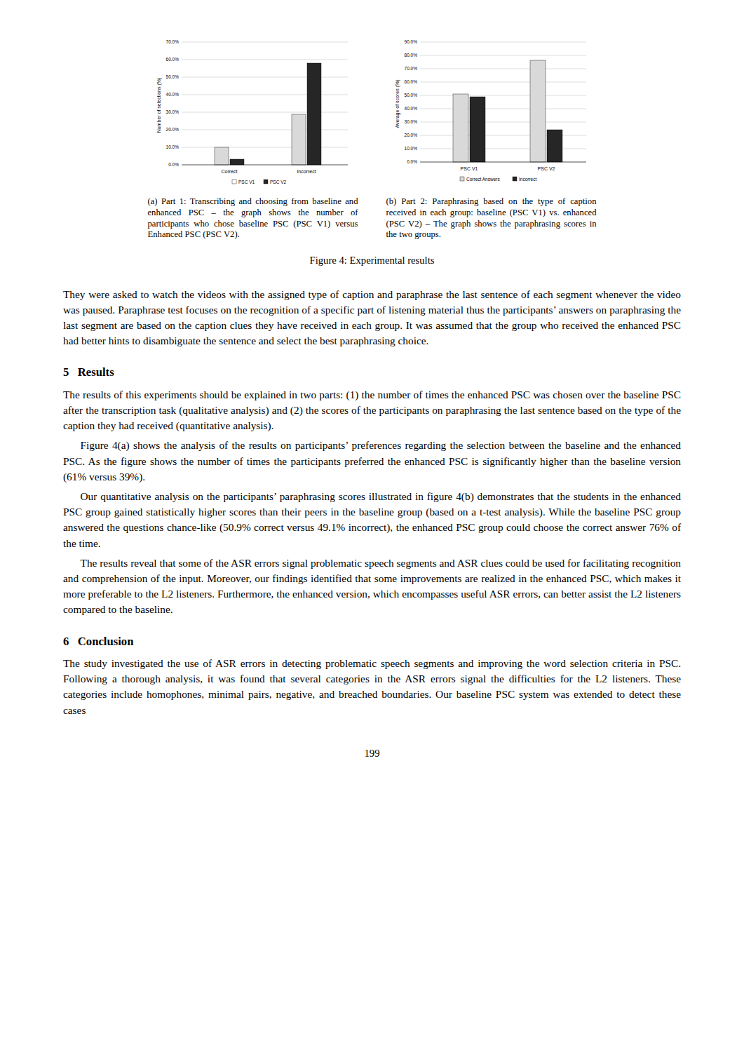70.0% 60.0% 50.0% 40.0% 30.0% 20.0% 10.0% 0.0% Number of selections (%) Correct Incorrect PSC V1 PSC V2
90.0% 80.0% 70.0% 60.0% 50.0% 40.0% 30.0% 20.0% 10.0% 0.0% Average of scores (%) PSC V1 PSC V2 Correct Answers Incorrect
(a) Part 1: Transcribing and choosing from baseline and enhanced PSC – the graph shows the number of participants who chose baseline PSC (PSC V1) versus Enhanced PSC (PSC V2).
(b) Part 2: Paraphrasing based on the type of caption received in each group: baseline (PSC V1) vs. enhanced (PSC V2) – The graph shows the paraphrasing scores in the two groups.
Figure 4: Experimental results
They were asked to watch the videos with the assigned type of caption and paraphrase the last sentence of each segment whenever the video was paused. Paraphrase test focuses on the recognition of a specific part of listening material thus the participants’ answers on paraphrasing the last segment are based on the caption clues they have received in each group. It was assumed that the group who received the enhanced PSC had better hints to disambiguate the sentence and select the best paraphrasing choice.
5 Results
The results of this experiments should be explained in two parts: (1) the number of times the enhanced PSC was chosen over the baseline PSC after the transcription task (qualitative analysis) and (2) the scores of the participants on paraphrasing the last sentence based on the type of the caption they had received (quantitative analysis).
Figure 4(a) shows the analysis of the results on participants’ preferences regarding the selection between the baseline and the enhanced PSC. As the figure shows the number of times the participants preferred the enhanced PSC is significantly higher than the baseline version (61% versus 39%).
Our quantitative analysis on the participants’ paraphrasing scores illustrated in figure 4(b) demonstrates that the students in the enhanced PSC group gained statistically higher scores than their peers in the baseline group (based on a t-test analysis). While the baseline PSC group answered the questions chance-like (50.9% correct versus 49.1% incorrect), the enhanced PSC group could choose the correct answer 76% of the time.
The results reveal that some of the ASR errors signal problematic speech segments and ASR clues could be used for facilitating recognition and comprehension of the input. Moreover, our findings identified that some improvements are realized in the enhanced PSC, which makes it more preferable to the L2 listeners. Furthermore, the enhanced version, which encompasses useful ASR errors, can better assist the L2 listeners compared to the baseline.
6 Conclusion
The study investigated the use of ASR errors in detecting problematic speech segments and improving the word selection criteria in PSC. Following a thorough analysis, it was found that several categories in the ASR errors signal the difficulties for the L2 listeners. These categories include homophones, minimal pairs, negative, and breached boundaries. Our baseline PSC system was extended to detect these cases
199